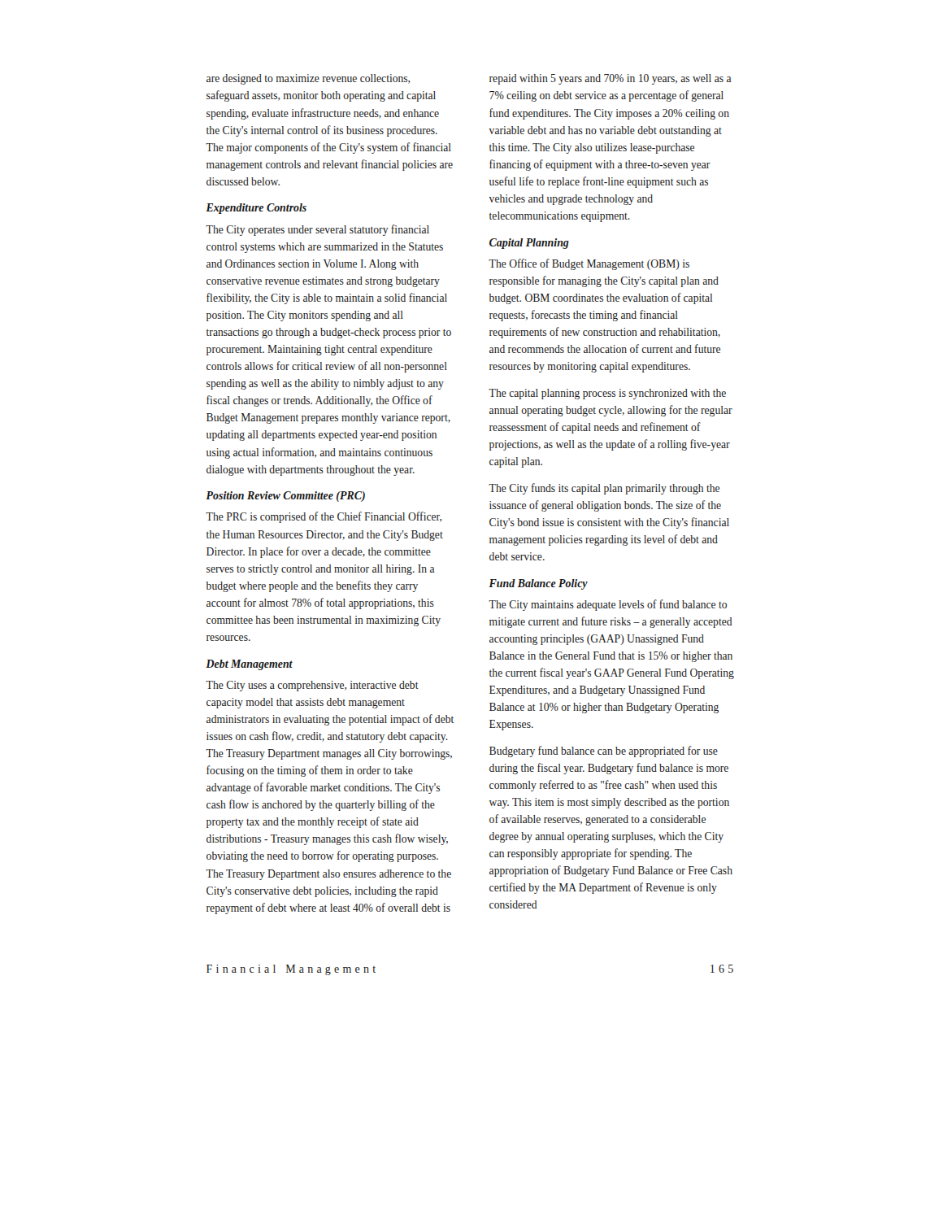are designed to maximize revenue collections, safeguard assets, monitor both operating and capital spending, evaluate infrastructure needs, and enhance the City's internal control of its business procedures. The major components of the City's system of financial management controls and relevant financial policies are discussed below.
Expenditure Controls
The City operates under several statutory financial control systems which are summarized in the Statutes and Ordinances section in Volume I. Along with conservative revenue estimates and strong budgetary flexibility, the City is able to maintain a solid financial position. The City monitors spending and all transactions go through a budget-check process prior to procurement. Maintaining tight central expenditure controls allows for critical review of all non-personnel spending as well as the ability to nimbly adjust to any fiscal changes or trends. Additionally, the Office of Budget Management prepares monthly variance report, updating all departments expected year-end position using actual information, and maintains continuous dialogue with departments throughout the year.
Position Review Committee (PRC)
The PRC is comprised of the Chief Financial Officer, the Human Resources Director, and the City's Budget Director. In place for over a decade, the committee serves to strictly control and monitor all hiring. In a budget where people and the benefits they carry account for almost 78% of total appropriations, this committee has been instrumental in maximizing City resources.
Debt Management
The City uses a comprehensive, interactive debt capacity model that assists debt management administrators in evaluating the potential impact of debt issues on cash flow, credit, and statutory debt capacity. The Treasury Department manages all City borrowings, focusing on the timing of them in order to take advantage of favorable market conditions. The City's cash flow is anchored by the quarterly billing of the property tax and the monthly receipt of state aid distributions - Treasury manages this cash flow wisely, obviating the need to borrow for operating purposes. The Treasury Department also ensures adherence to the City's conservative debt policies, including the rapid repayment of debt where at least 40% of overall debt is repaid within 5 years and 70% in 10 years, as well as a 7% ceiling on debt service as a percentage of general fund expenditures. The City imposes a 20% ceiling on variable debt and has no variable debt outstanding at this time. The City also utilizes lease-purchase financing of equipment with a three-to-seven year useful life to replace front-line equipment such as vehicles and upgrade technology and telecommunications equipment.
Capital Planning
The Office of Budget Management (OBM) is responsible for managing the City's capital plan and budget. OBM coordinates the evaluation of capital requests, forecasts the timing and financial requirements of new construction and rehabilitation, and recommends the allocation of current and future resources by monitoring capital expenditures.
The capital planning process is synchronized with the annual operating budget cycle, allowing for the regular reassessment of capital needs and refinement of projections, as well as the update of a rolling five-year capital plan.
The City funds its capital plan primarily through the issuance of general obligation bonds. The size of the City's bond issue is consistent with the City's financial management policies regarding its level of debt and debt service.
Fund Balance Policy
The City maintains adequate levels of fund balance to mitigate current and future risks – a generally accepted accounting principles (GAAP) Unassigned Fund Balance in the General Fund that is 15% or higher than the current fiscal year's GAAP General Fund Operating Expenditures, and a Budgetary Unassigned Fund Balance at 10% or higher than Budgetary Operating Expenses.
Budgetary fund balance can be appropriated for use during the fiscal year. Budgetary fund balance is more commonly referred to as "free cash" when used this way. This item is most simply described as the portion of available reserves, generated to a considerable degree by annual operating surpluses, which the City can responsibly appropriate for spending. The appropriation of Budgetary Fund Balance or Free Cash certified by the MA Department of Revenue is only considered
Financial Management 165